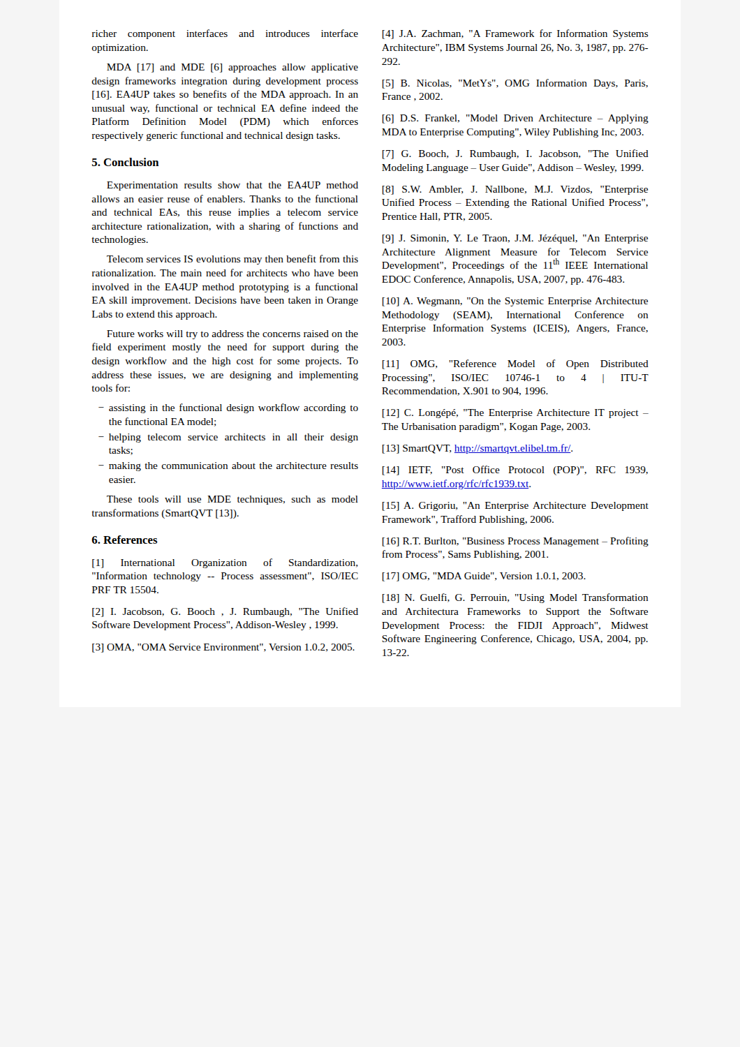richer component interfaces and introduces interface optimization.
MDA [17] and MDE [6] approaches allow applicative design frameworks integration during development process [16]. EA4UP takes so benefits of the MDA approach. In an unusual way, functional or technical EA define indeed the Platform Definition Model (PDM) which enforces respectively generic functional and technical design tasks.
5. Conclusion
Experimentation results show that the EA4UP method allows an easier reuse of enablers. Thanks to the functional and technical EAs, this reuse implies a telecom service architecture rationalization, with a sharing of functions and technologies.
Telecom services IS evolutions may then benefit from this rationalization. The main need for architects who have been involved in the EA4UP method prototyping is a functional EA skill improvement. Decisions have been taken in Orange Labs to extend this approach.
Future works will try to address the concerns raised on the field experiment mostly the need for support during the design workflow and the high cost for some projects. To address these issues, we are designing and implementing tools for:
assisting in the functional design workflow according to the functional EA model;
helping telecom service architects in all their design tasks;
making the communication about the architecture results easier.
These tools will use MDE techniques, such as model transformations (SmartQVT [13]).
6. References
[1] International Organization of Standardization, "Information technology -- Process assessment", ISO/IEC PRF TR 15504.
[2] I. Jacobson, G. Booch , J. Rumbaugh, "The Unified Software Development Process", Addison-Wesley , 1999.
[3] OMA, "OMA Service Environment", Version 1.0.2, 2005.
[4] J.A. Zachman, "A Framework for Information Systems Architecture", IBM Systems Journal 26, No. 3, 1987, pp. 276-292.
[5] B. Nicolas, "MetYs", OMG Information Days, Paris, France , 2002.
[6] D.S. Frankel, "Model Driven Architecture – Applying MDA to Enterprise Computing", Wiley Publishing Inc, 2003.
[7] G. Booch, J. Rumbaugh, I. Jacobson, "The Unified Modeling Language – User Guide", Addison – Wesley, 1999.
[8] S.W. Ambler, J. Nallbone, M.J. Vizdos, "Enterprise Unified Process – Extending the Rational Unified Process", Prentice Hall, PTR, 2005.
[9] J. Simonin, Y. Le Traon, J.M. Jézéquel, "An Enterprise Architecture Alignment Measure for Telecom Service Development", Proceedings of the 11th IEEE International EDOC Conference, Annapolis, USA, 2007, pp. 476-483.
[10] A. Wegmann, "On the Systemic Enterprise Architecture Methodology (SEAM), International Conference on Enterprise Information Systems (ICEIS), Angers, France, 2003.
[11] OMG, "Reference Model of Open Distributed Processing", ISO/IEC 10746-1 to 4 | ITU-T Recommendation, X.901 to 904, 1996.
[12] C. Longépé, "The Enterprise Architecture IT project – The Urbanisation paradigm", Kogan Page, 2003.
[13] SmartQVT, http://smartqvt.elibel.tm.fr/.
[14] IETF, "Post Office Protocol (POP)", RFC 1939, http://www.ietf.org/rfc/rfc1939.txt.
[15] A. Grigoriu, "An Enterprise Architecture Development Framework", Trafford Publishing, 2006.
[16] R.T. Burlton, "Business Process Management – Profiting from Process", Sams Publishing, 2001.
[17] OMG, "MDA Guide", Version 1.0.1, 2003.
[18] N. Guelfi, G. Perrouin, "Using Model Transformation and Architectura Frameworks to Support the Software Development Process: the FIDJI Approach", Midwest Software Engineering Conference, Chicago, USA, 2004, pp. 13-22.